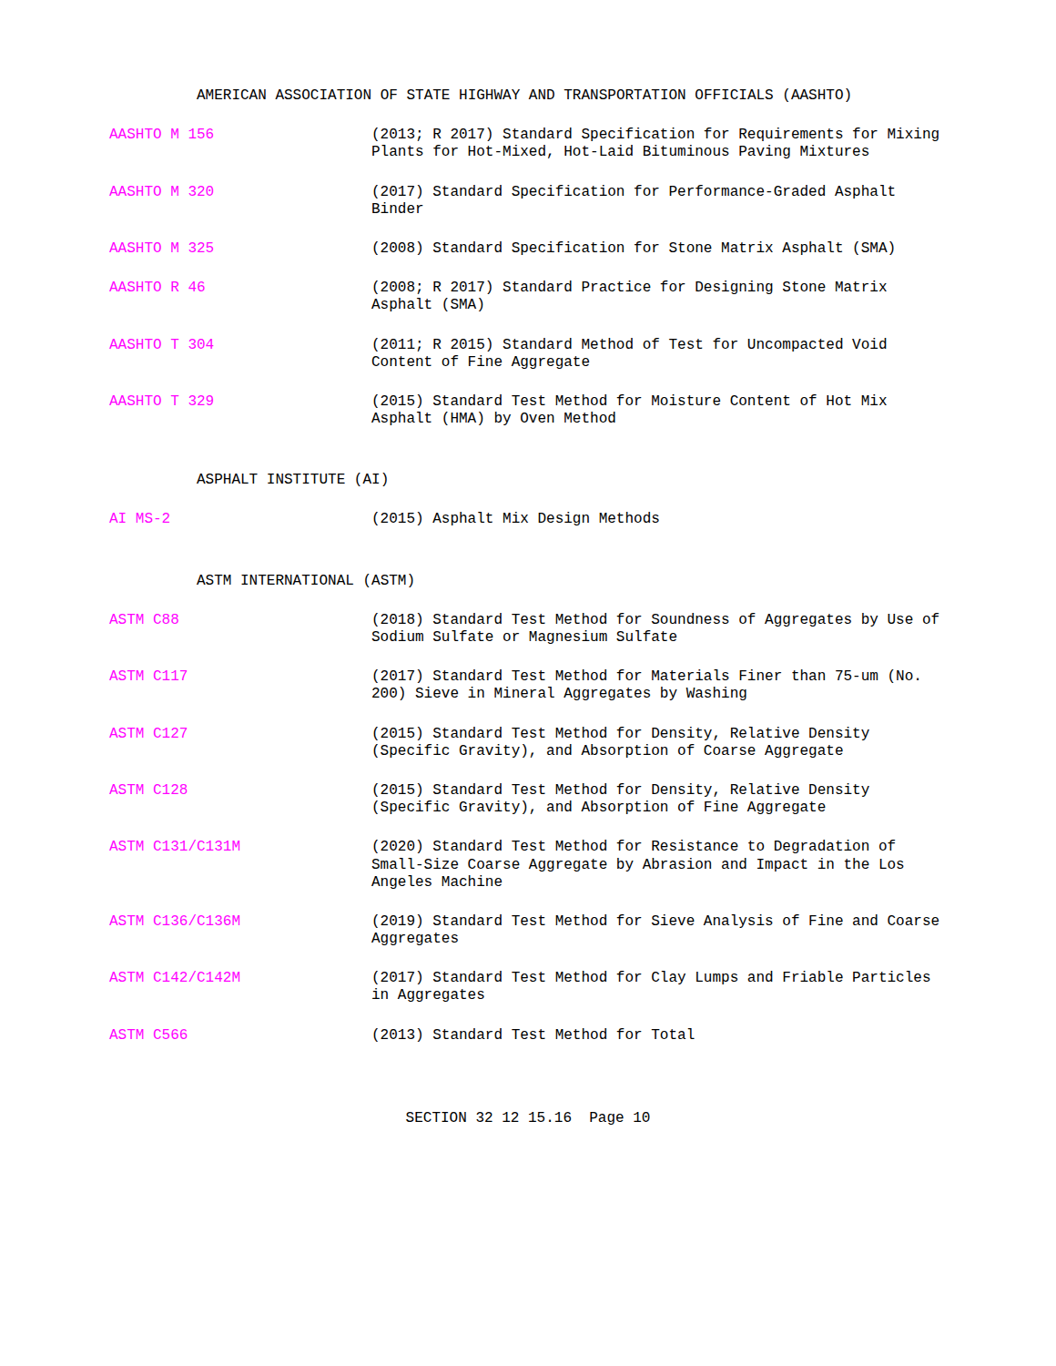AMERICAN ASSOCIATION OF STATE HIGHWAY AND TRANSPORTATION OFFICIALS (AASHTO)
| AASHTO M 156 | (2013; R 2017) Standard Specification for Requirements for Mixing Plants for Hot-Mixed, Hot-Laid Bituminous Paving Mixtures |
| AASHTO M 320 | (2017) Standard Specification for Performance-Graded Asphalt Binder |
| AASHTO M 325 | (2008) Standard Specification for Stone Matrix Asphalt (SMA) |
| AASHTO R 46 | (2008; R 2017) Standard Practice for Designing Stone Matrix Asphalt (SMA) |
| AASHTO T 304 | (2011; R 2015) Standard Method of Test for Uncompacted Void Content of Fine Aggregate |
| AASHTO T 329 | (2015) Standard Test Method for Moisture Content of Hot Mix Asphalt (HMA) by Oven Method |
ASPHALT INSTITUTE (AI)
| AI MS-2 | (2015) Asphalt Mix Design Methods |
ASTM INTERNATIONAL (ASTM)
| ASTM C88 | (2018) Standard Test Method for Soundness of Aggregates by Use of Sodium Sulfate or Magnesium Sulfate |
| ASTM C117 | (2017) Standard Test Method for Materials Finer than 75-um (No. 200) Sieve in Mineral Aggregates by Washing |
| ASTM C127 | (2015) Standard Test Method for Density, Relative Density (Specific Gravity), and Absorption of Coarse Aggregate |
| ASTM C128 | (2015) Standard Test Method for Density, Relative Density (Specific Gravity), and Absorption of Fine Aggregate |
| ASTM C131/C131M | (2020) Standard Test Method for Resistance to Degradation of Small-Size Coarse Aggregate by Abrasion and Impact in the Los Angeles Machine |
| ASTM C136/C136M | (2019) Standard Test Method for Sieve Analysis of Fine and Coarse Aggregates |
| ASTM C142/C142M | (2017) Standard Test Method for Clay Lumps and Friable Particles in Aggregates |
| ASTM C566 | (2013) Standard Test Method for Total |
SECTION 32 12 15.16 Page 10